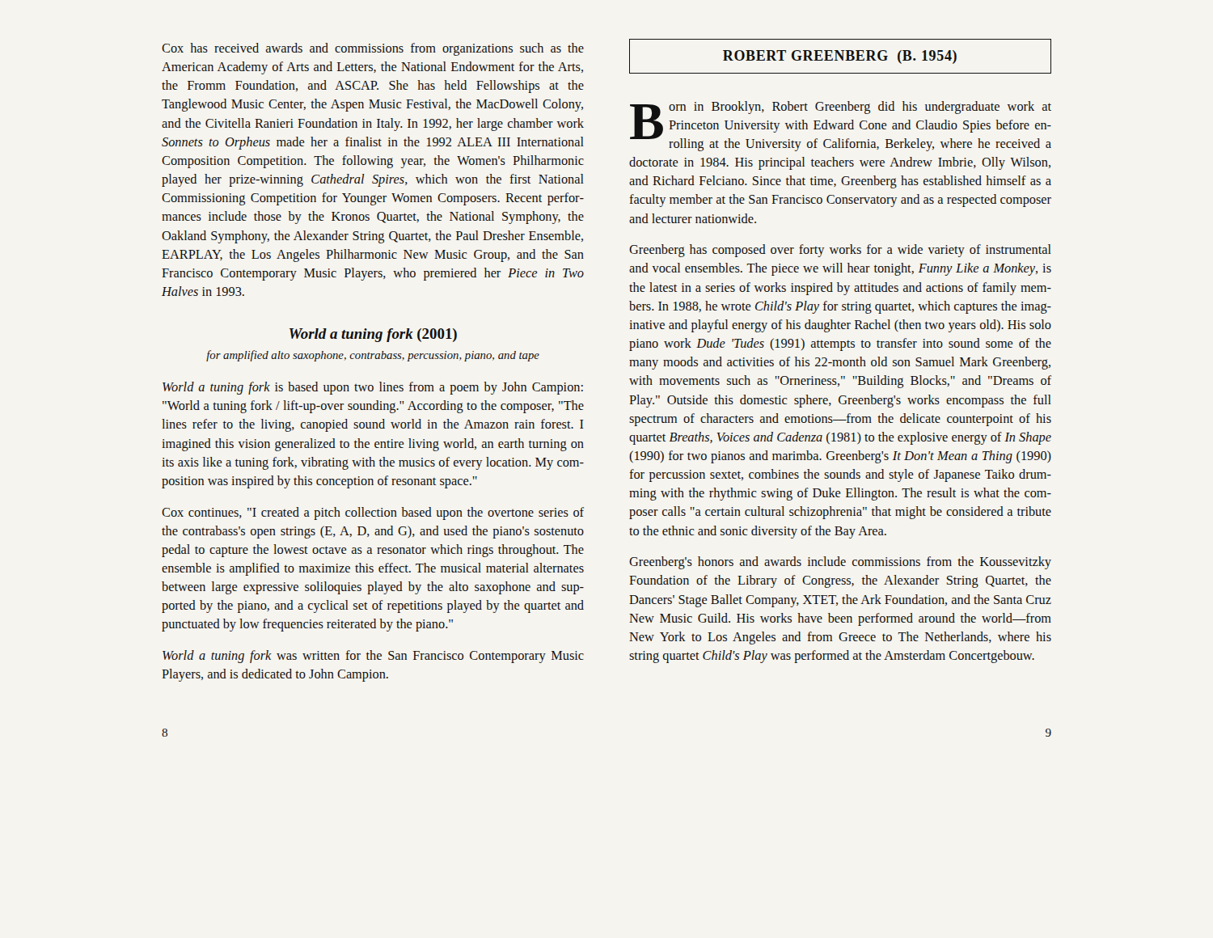Cox has received awards and commissions from organizations such as the American Academy of Arts and Letters, the National Endowment for the Arts, the Fromm Foundation, and ASCAP. She has held Fellowships at the Tanglewood Music Center, the Aspen Music Festival, the MacDowell Colony, and the Civitella Ranieri Foundation in Italy. In 1992, her large chamber work Sonnets to Orpheus made her a finalist in the 1992 ALEA III International Composition Competition. The following year, the Women's Philharmonic played her prize-winning Cathedral Spires, which won the first National Commissioning Competition for Younger Women Composers. Recent performances include those by the Kronos Quartet, the National Symphony, the Oakland Symphony, the Alexander String Quartet, the Paul Dresher Ensemble, EARPLAY, the Los Angeles Philharmonic New Music Group, and the San Francisco Contemporary Music Players, who premiered her Piece in Two Halves in 1993.
World a tuning fork (2001)
for amplified alto saxophone, contrabass, percussion, piano, and tape
World a tuning fork is based upon two lines from a poem by John Campion: "World a tuning fork / lift-up-over sounding." According to the composer, "The lines refer to the living, canopied sound world in the Amazon rain forest. I imagined this vision generalized to the entire living world, an earth turning on its axis like a tuning fork, vibrating with the musics of every location. My composition was inspired by this conception of resonant space."
Cox continues, "I created a pitch collection based upon the overtone series of the contrabass's open strings (E, A, D, and G), and used the piano's sostenuto pedal to capture the lowest octave as a resonator which rings throughout. The ensemble is amplified to maximize this effect. The musical material alternates between large expressive soliloquies played by the alto saxophone and supported by the piano, and a cyclical set of repetitions played by the quartet and punctuated by low frequencies reiterated by the piano."
World a tuning fork was written for the San Francisco Contemporary Music Players, and is dedicated to John Campion.
8
ROBERT GREENBERG (B. 1954)
Born in Brooklyn, Robert Greenberg did his undergraduate work at Princeton University with Edward Cone and Claudio Spies before enrolling at the University of California, Berkeley, where he received a doctorate in 1984. His principal teachers were Andrew Imbrie, Olly Wilson, and Richard Felciano. Since that time, Greenberg has established himself as a faculty member at the San Francisco Conservatory and as a respected composer and lecturer nationwide.
Greenberg has composed over forty works for a wide variety of instrumental and vocal ensembles. The piece we will hear tonight, Funny Like a Monkey, is the latest in a series of works inspired by attitudes and actions of family members. In 1988, he wrote Child's Play for string quartet, which captures the imaginative and playful energy of his daughter Rachel (then two years old). His solo piano work Dude 'Tudes (1991) attempts to transfer into sound some of the many moods and activities of his 22-month old son Samuel Mark Greenberg, with movements such as "Orneriness," "Building Blocks," and "Dreams of Play." Outside this domestic sphere, Greenberg's works encompass the full spectrum of characters and emotions—from the delicate counterpoint of his quartet Breaths, Voices and Cadenza (1981) to the explosive energy of In Shape (1990) for two pianos and marimba. Greenberg's It Don't Mean a Thing (1990) for percussion sextet, combines the sounds and style of Japanese Taiko drumming with the rhythmic swing of Duke Ellington. The result is what the composer calls "a certain cultural schizophrenia" that might be considered a tribute to the ethnic and sonic diversity of the Bay Area.
Greenberg's honors and awards include commissions from the Koussevitzky Foundation of the Library of Congress, the Alexander String Quartet, the Dancers' Stage Ballet Company, XTET, the Ark Foundation, and the Santa Cruz New Music Guild. His works have been performed around the world—from New York to Los Angeles and from Greece to The Netherlands, where his string quartet Child's Play was performed at the Amsterdam Concertgebouw.
9